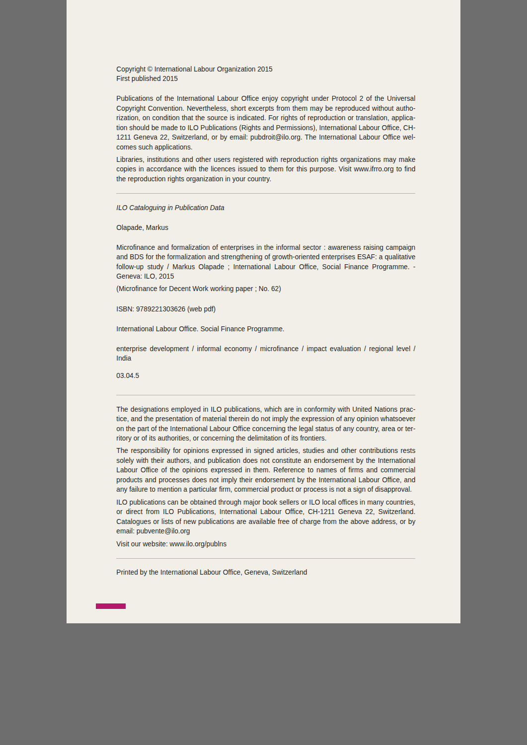Copyright © International Labour Organization 2015
First published 2015
Publications of the International Labour Office enjoy copyright under Protocol 2 of the Universal Copyright Convention. Nevertheless, short excerpts from them may be reproduced without authorization, on condition that the source is indicated. For rights of reproduction or translation, application should be made to ILO Publications (Rights and Permissions), International Labour Office, CH-1211 Geneva 22, Switzerland, or by email: pubdroit@ilo.org. The International Labour Office welcomes such applications.
Libraries, institutions and other users registered with reproduction rights organizations may make copies in accordance with the licences issued to them for this purpose. Visit www.ifrro.org to find the reproduction rights organization in your country.
ILO Cataloguing in Publication Data
Olapade, Markus
Microfinance and formalization of enterprises in the informal sector : awareness raising campaign and BDS for the formalization and strengthening of growth-oriented enterprises ESAF: a qualitative follow-up study / Markus Olapade ; International Labour Office, Social Finance Programme. - Geneva: ILO, 2015
(Microfinance for Decent Work working paper ; No. 62)
ISBN: 9789221303626 (web pdf)
International Labour Office. Social Finance Programme.
enterprise development / informal economy / microfinance / impact evaluation / regional level / India
03.04.5
The designations employed in ILO publications, which are in conformity with United Nations practice, and the presentation of material therein do not imply the expression of any opinion whatsoever on the part of the International Labour Office concerning the legal status of any country, area or territory or of its authorities, or concerning the delimitation of its frontiers.
The responsibility for opinions expressed in signed articles, studies and other contributions rests solely with their authors, and publication does not constitute an endorsement by the International Labour Office of the opinions expressed in them. Reference to names of firms and commercial products and processes does not imply their endorsement by the International Labour Office, and any failure to mention a particular firm, commercial product or process is not a sign of disapproval.
ILO publications can be obtained through major book sellers or ILO local offices in many countries, or direct from ILO Publications, International Labour Office, CH-1211 Geneva 22, Switzerland. Catalogues or lists of new publications are available free of charge from the above address, or by email: pubvente@ilo.org
Visit our website: www.ilo.org/publns
Printed by the International Labour Office, Geneva, Switzerland